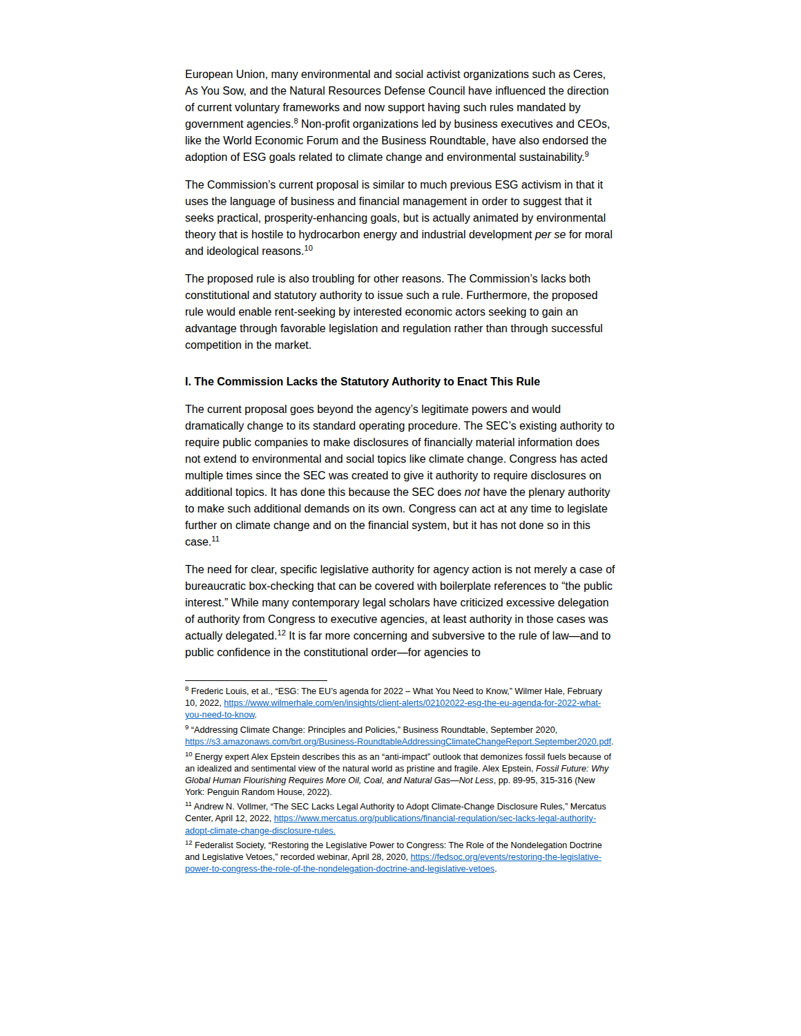European Union, many environmental and social activist organizations such as Ceres, As You Sow, and the Natural Resources Defense Council have influenced the direction of current voluntary frameworks and now support having such rules mandated by government agencies.8 Non-profit organizations led by business executives and CEOs, like the World Economic Forum and the Business Roundtable, have also endorsed the adoption of ESG goals related to climate change and environmental sustainability.9
The Commission’s current proposal is similar to much previous ESG activism in that it uses the language of business and financial management in order to suggest that it seeks practical, prosperity-enhancing goals, but is actually animated by environmental theory that is hostile to hydrocarbon energy and industrial development per se for moral and ideological reasons.10
The proposed rule is also troubling for other reasons. The Commission’s lacks both constitutional and statutory authority to issue such a rule. Furthermore, the proposed rule would enable rent-seeking by interested economic actors seeking to gain an advantage through favorable legislation and regulation rather than through successful competition in the market.
I. The Commission Lacks the Statutory Authority to Enact This Rule
The current proposal goes beyond the agency’s legitimate powers and would dramatically change to its standard operating procedure. The SEC’s existing authority to require public companies to make disclosures of financially material information does not extend to environmental and social topics like climate change. Congress has acted multiple times since the SEC was created to give it authority to require disclosures on additional topics. It has done this because the SEC does not have the plenary authority to make such additional demands on its own. Congress can act at any time to legislate further on climate change and on the financial system, but it has not done so in this case.11
The need for clear, specific legislative authority for agency action is not merely a case of bureaucratic box-checking that can be covered with boilerplate references to “the public interest.” While many contemporary legal scholars have criticized excessive delegation of authority from Congress to executive agencies, at least authority in those cases was actually delegated.12 It is far more concerning and subversive to the rule of law—and to public confidence in the constitutional order—for agencies to
8 Frederic Louis, et al., “ESG: The EU’s agenda for 2022 – What You Need to Know,” Wilmer Hale, February 10, 2022, https://www.wilmerhale.com/en/insights/client-alerts/02102022-esg-the-eu-agenda-for-2022-what-you-need-to-know.
9 “Addressing Climate Change: Principles and Policies,” Business Roundtable, September 2020, https://s3.amazonaws.com/brt.org/Business-RoundtableAddressingClimateChangeReport.September2020.pdf.
10 Energy expert Alex Epstein describes this as an “anti-impact” outlook that demonizes fossil fuels because of an idealized and sentimental view of the natural world as pristine and fragile. Alex Epstein, Fossil Future: Why Global Human Flourishing Requires More Oil, Coal, and Natural Gas—Not Less, pp. 89-95, 315-316 (New York: Penguin Random House, 2022).
11 Andrew N. Vollmer, “The SEC Lacks Legal Authority to Adopt Climate-Change Disclosure Rules,” Mercatus Center, April 12, 2022, https://www.mercatus.org/publications/financial-regulation/sec-lacks-legal-authority-adopt-climate-change-disclosure-rules.
12 Federalist Society, “Restoring the Legislative Power to Congress: The Role of the Nondelegation Doctrine and Legislative Vetoes,” recorded webinar, April 28, 2020, https://fedsoc.org/events/restoring-the-legislative-power-to-congress-the-role-of-the-nondelegation-doctrine-and-legislative-vetoes.